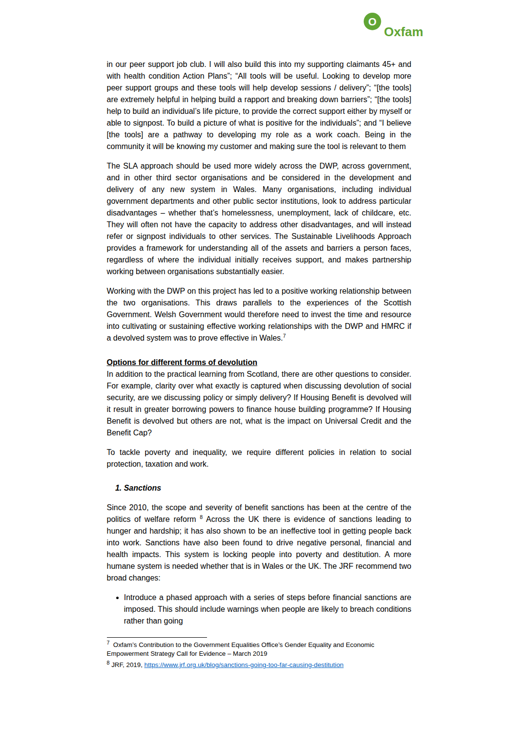O Oxfam
in our peer support job club. I will also build this into my supporting claimants 45+ and with health condition Action Plans”; “All tools will be useful. Looking to develop more peer support groups and these tools will help develop sessions / delivery”; “[the tools] are extremely helpful in helping build a rapport and breaking down barriers”; “[the tools] help to build an individual’s life picture, to provide the correct support either by myself or able to signpost. To build a picture of what is positive for the individuals”; and “I believe [the tools] are a pathway to developing my role as a work coach. Being in the community it will be knowing my customer and making sure the tool is relevant to them
The SLA approach should be used more widely across the DWP, across government, and in other third sector organisations and be considered in the development and delivery of any new system in Wales. Many organisations, including individual government departments and other public sector institutions, look to address particular disadvantages – whether that’s homelessness, unemployment, lack of childcare, etc. They will often not have the capacity to address other disadvantages, and will instead refer or signpost individuals to other services. The Sustainable Livelihoods Approach provides a framework for understanding all of the assets and barriers a person faces, regardless of where the individual initially receives support, and makes partnership working between organisations substantially easier.
Working with the DWP on this project has led to a positive working relationship between the two organisations. This draws parallels to the experiences of the Scottish Government. Welsh Government would therefore need to invest the time and resource into cultivating or sustaining effective working relationships with the DWP and HMRC if a devolved system was to prove effective in Wales.7
Options for different forms of devolution
In addition to the practical learning from Scotland, there are other questions to consider. For example, clarity over what exactly is captured when discussing devolution of social security, are we discussing policy or simply delivery? If Housing Benefit is devolved will it result in greater borrowing powers to finance house building programme? If Housing Benefit is devolved but others are not, what is the impact on Universal Credit and the Benefit Cap?
To tackle poverty and inequality, we require different policies in relation to social protection, taxation and work.
Sanctions
Since 2010, the scope and severity of benefit sanctions has been at the centre of the politics of welfare reform 8 Across the UK there is evidence of sanctions leading to hunger and hardship; it has also shown to be an ineffective tool in getting people back into work. Sanctions have also been found to drive negative personal, financial and health impacts. This system is locking people into poverty and destitution. A more humane system is needed whether that is in Wales or the UK. The JRF recommend two broad changes:
Introduce a phased approach with a series of steps before financial sanctions are imposed. This should include warnings when people are likely to breach conditions rather than going
7 Oxfam’s Contribution to the Government Equalities Office’s Gender Equality and Economic Empowerment Strategy Call for Evidence – March 2019
8 JRF, 2019, https://www.jrf.org.uk/blog/sanctions-going-too-far-causing-destitution